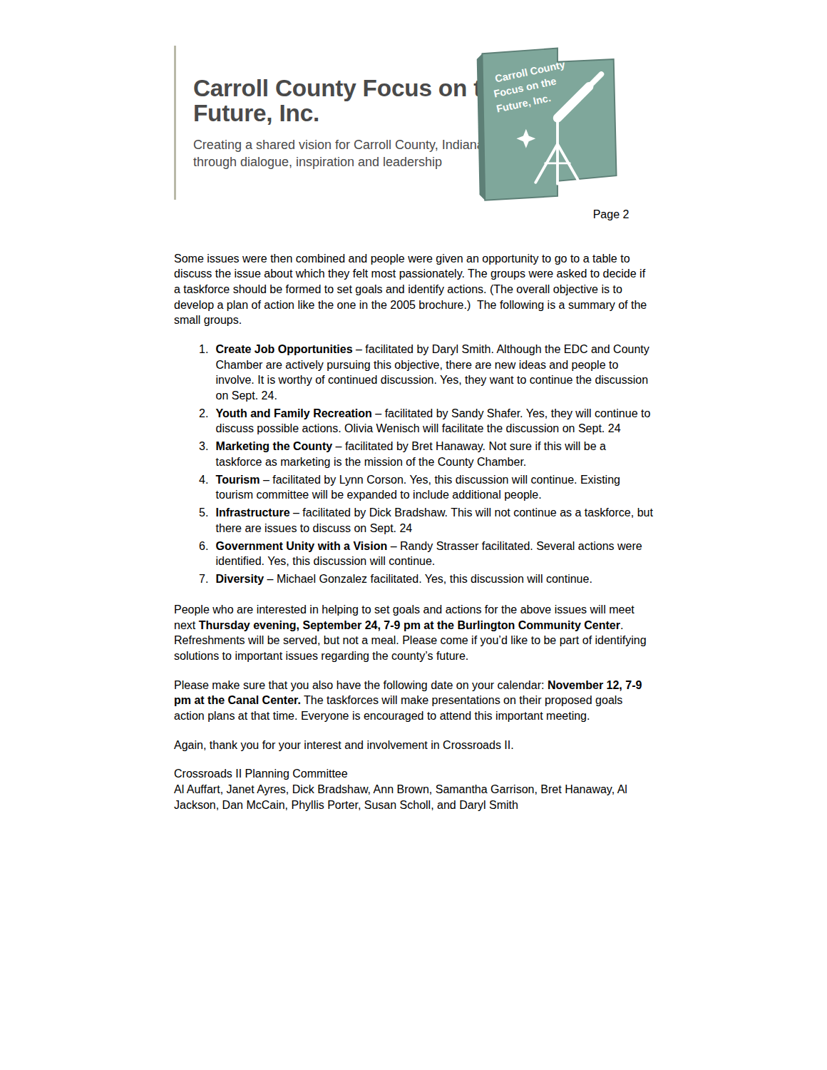Carroll County Focus on the Future, Inc.
Creating a shared vision for Carroll County, Indiana
through dialogue, inspiration and leadership
Carroll County Focus on the Future, Inc.
Page 2
Some issues were then combined and people were given an opportunity to go to a table to discuss the issue about which they felt most passionately. The groups were asked to decide if a taskforce should be formed to set goals and identify actions. (The overall objective is to develop a plan of action like the one in the 2005 brochure.) The following is a summary of the small groups.
Create Job Opportunities – facilitated by Daryl Smith. Although the EDC and County Chamber are actively pursuing this objective, there are new ideas and people to involve. It is worthy of continued discussion. Yes, they want to continue the discussion on Sept. 24.
Youth and Family Recreation – facilitated by Sandy Shafer. Yes, they will continue to discuss possible actions. Olivia Wenisch will facilitate the discussion on Sept. 24
Marketing the County – facilitated by Bret Hanaway. Not sure if this will be a taskforce as marketing is the mission of the County Chamber.
Tourism – facilitated by Lynn Corson. Yes, this discussion will continue. Existing tourism committee will be expanded to include additional people.
Infrastructure – facilitated by Dick Bradshaw. This will not continue as a taskforce, but there are issues to discuss on Sept. 24
Government Unity with a Vision – Randy Strasser facilitated. Several actions were identified. Yes, this discussion will continue.
Diversity – Michael Gonzalez facilitated. Yes, this discussion will continue.
People who are interested in helping to set goals and actions for the above issues will meet next Thursday evening, September 24, 7-9 pm at the Burlington Community Center. Refreshments will be served, but not a meal. Please come if you’d like to be part of identifying solutions to important issues regarding the county’s future.
Please make sure that you also have the following date on your calendar: November 12, 7-9 pm at the Canal Center. The taskforces will make presentations on their proposed goals action plans at that time. Everyone is encouraged to attend this important meeting.
Again, thank you for your interest and involvement in Crossroads II.
Crossroads II Planning Committee
Al Auffart, Janet Ayres, Dick Bradshaw, Ann Brown, Samantha Garrison, Bret Hanaway, Al Jackson, Dan McCain, Phyllis Porter, Susan Scholl, and Daryl Smith